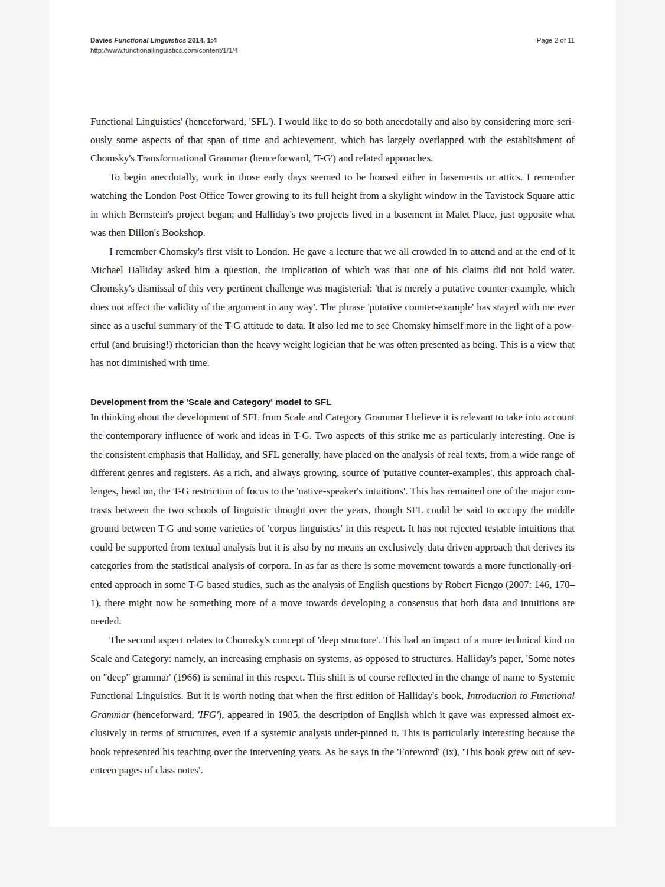Davies Functional Linguistics 2014, 1:4
http://www.functionallinguistics.com/content/1/1/4
Page 2 of 11
Functional Linguistics' (henceforward, 'SFL'). I would like to do so both anecdotally and also by considering more seriously some aspects of that span of time and achievement, which has largely overlapped with the establishment of Chomsky's Transformational Grammar (henceforward, 'T-G') and related approaches.
To begin anecdotally, work in those early days seemed to be housed either in basements or attics. I remember watching the London Post Office Tower growing to its full height from a skylight window in the Tavistock Square attic in which Bernstein's project began; and Halliday's two projects lived in a basement in Malet Place, just opposite what was then Dillon's Bookshop.
I remember Chomsky's first visit to London. He gave a lecture that we all crowded in to attend and at the end of it Michael Halliday asked him a question, the implication of which was that one of his claims did not hold water. Chomsky's dismissal of this very pertinent challenge was magisterial: 'that is merely a putative counter-example, which does not affect the validity of the argument in any way'. The phrase 'putative counter-example' has stayed with me ever since as a useful summary of the T-G attitude to data. It also led me to see Chomsky himself more in the light of a powerful (and bruising!) rhetorician than the heavy weight logician that he was often presented as being. This is a view that has not diminished with time.
Development from the 'Scale and Category' model to SFL
In thinking about the development of SFL from Scale and Category Grammar I believe it is relevant to take into account the contemporary influence of work and ideas in T-G. Two aspects of this strike me as particularly interesting. One is the consistent emphasis that Halliday, and SFL generally, have placed on the analysis of real texts, from a wide range of different genres and registers. As a rich, and always growing, source of 'putative counter-examples', this approach challenges, head on, the T-G restriction of focus to the 'native-speaker's intuitions'. This has remained one of the major contrasts between the two schools of linguistic thought over the years, though SFL could be said to occupy the middle ground between T-G and some varieties of 'corpus linguistics' in this respect. It has not rejected testable intuitions that could be supported from textual analysis but it is also by no means an exclusively data driven approach that derives its categories from the statistical analysis of corpora. In as far as there is some movement towards a more functionally-oriented approach in some T-G based studies, such as the analysis of English questions by Robert Fiengo (2007: 146, 170–1), there might now be something more of a move towards developing a consensus that both data and intuitions are needed.
The second aspect relates to Chomsky's concept of 'deep structure'. This had an impact of a more technical kind on Scale and Category: namely, an increasing emphasis on systems, as opposed to structures. Halliday's paper, 'Some notes on "deep" grammar' (1966) is seminal in this respect. This shift is of course reflected in the change of name to Systemic Functional Linguistics. But it is worth noting that when the first edition of Halliday's book, Introduction to Functional Grammar (henceforward, 'IFG'), appeared in 1985, the description of English which it gave was expressed almost exclusively in terms of structures, even if a systemic analysis under-pinned it. This is particularly interesting because the book represented his teaching over the intervening years. As he says in the 'Foreword' (ix), 'This book grew out of seventeen pages of class notes'.